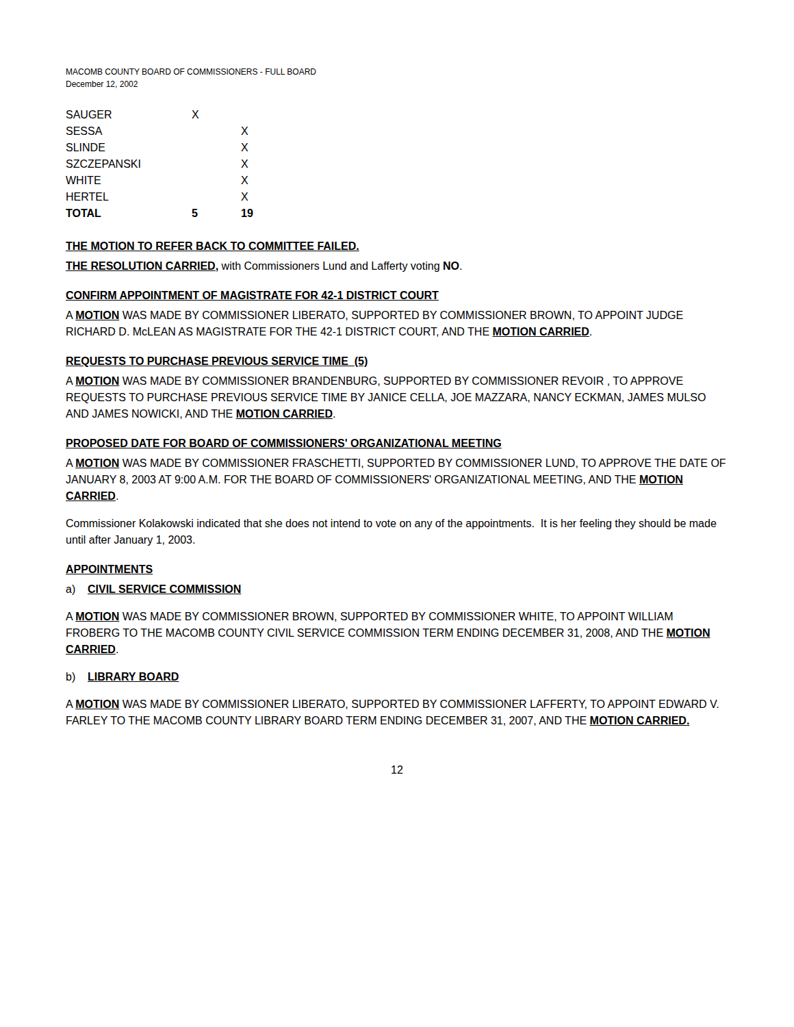MACOMB COUNTY BOARD OF COMMISSIONERS - FULL BOARD
December 12, 2002
| SAUGER | X | |
| SESSA | | X |
| SLINDE | | X |
| SZCZEPANSKI | | X |
| WHITE | | X |
| HERTEL | | X |
| TOTAL | 5 | 19 |
THE MOTION TO REFER BACK TO COMMITTEE FAILED.
THE RESOLUTION CARRIED, with Commissioners Lund and Lafferty voting NO.
CONFIRM APPOINTMENT OF MAGISTRATE FOR 42-1 DISTRICT COURT
A MOTION WAS MADE BY COMMISSIONER LIBERATO, SUPPORTED BY COMMISSIONER BROWN, TO APPOINT JUDGE RICHARD D. McLEAN AS MAGISTRATE FOR THE 42-1 DISTRICT COURT, AND THE MOTION CARRIED.
REQUESTS TO PURCHASE PREVIOUS SERVICE TIME (5)
A MOTION WAS MADE BY COMMISSIONER BRANDENBURG, SUPPORTED BY COMMISSIONER REVOIR , TO APPROVE REQUESTS TO PURCHASE PREVIOUS SERVICE TIME BY JANICE CELLA, JOE MAZZARA, NANCY ECKMAN, JAMES MULSO AND JAMES NOWICKI, AND THE MOTION CARRIED.
PROPOSED DATE FOR BOARD OF COMMISSIONERS' ORGANIZATIONAL MEETING
A MOTION WAS MADE BY COMMISSIONER FRASCHETTI, SUPPORTED BY COMMISSIONER LUND, TO APPROVE THE DATE OF JANUARY 8, 2003 AT 9:00 A.M. FOR THE BOARD OF COMMISSIONERS' ORGANIZATIONAL MEETING, AND THE MOTION CARRIED.
Commissioner Kolakowski indicated that she does not intend to vote on any of the appointments. It is her feeling they should be made until after January 1, 2003.
APPOINTMENTS
a) CIVIL SERVICE COMMISSION
A MOTION WAS MADE BY COMMISSIONER BROWN, SUPPORTED BY COMMISSIONER WHITE, TO APPOINT WILLIAM FROBERG TO THE MACOMB COUNTY CIVIL SERVICE COMMISSION TERM ENDING DECEMBER 31, 2008, AND THE MOTION CARRIED.
b) LIBRARY BOARD
A MOTION WAS MADE BY COMMISSIONER LIBERATO, SUPPORTED BY COMMISSIONER LAFFERTY, TO APPOINT EDWARD V. FARLEY TO THE MACOMB COUNTY LIBRARY BOARD TERM ENDING DECEMBER 31, 2007, AND THE MOTION CARRIED.
12